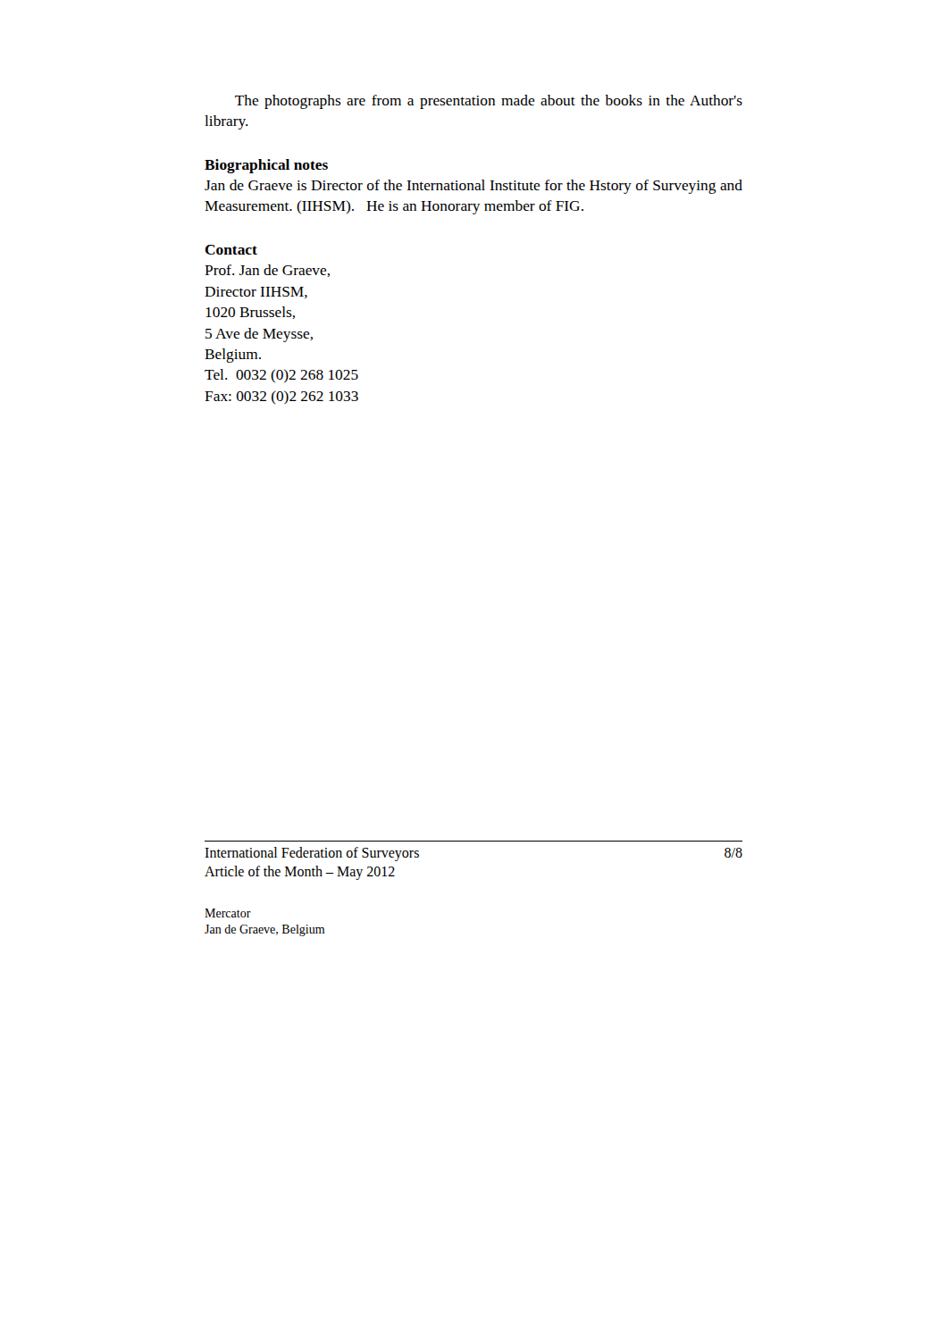The photographs are from a presentation made about the books in the Author's library.
Biographical notes
Jan de Graeve is Director of the International Institute for the Hstory of Surveying and Measurement. (IIHSM). He is an Honorary member of FIG.
Contact
Prof. Jan de Graeve,
Director IIHSM,
1020 Brussels,
5 Ave de Meysse,
Belgium.
Tel. 0032 (0)2 268 1025
Fax: 0032 (0)2 262 1033
International Federation of Surveyors
Article of the Month – May 2012
8/8
Mercator
Jan de Graeve, Belgium